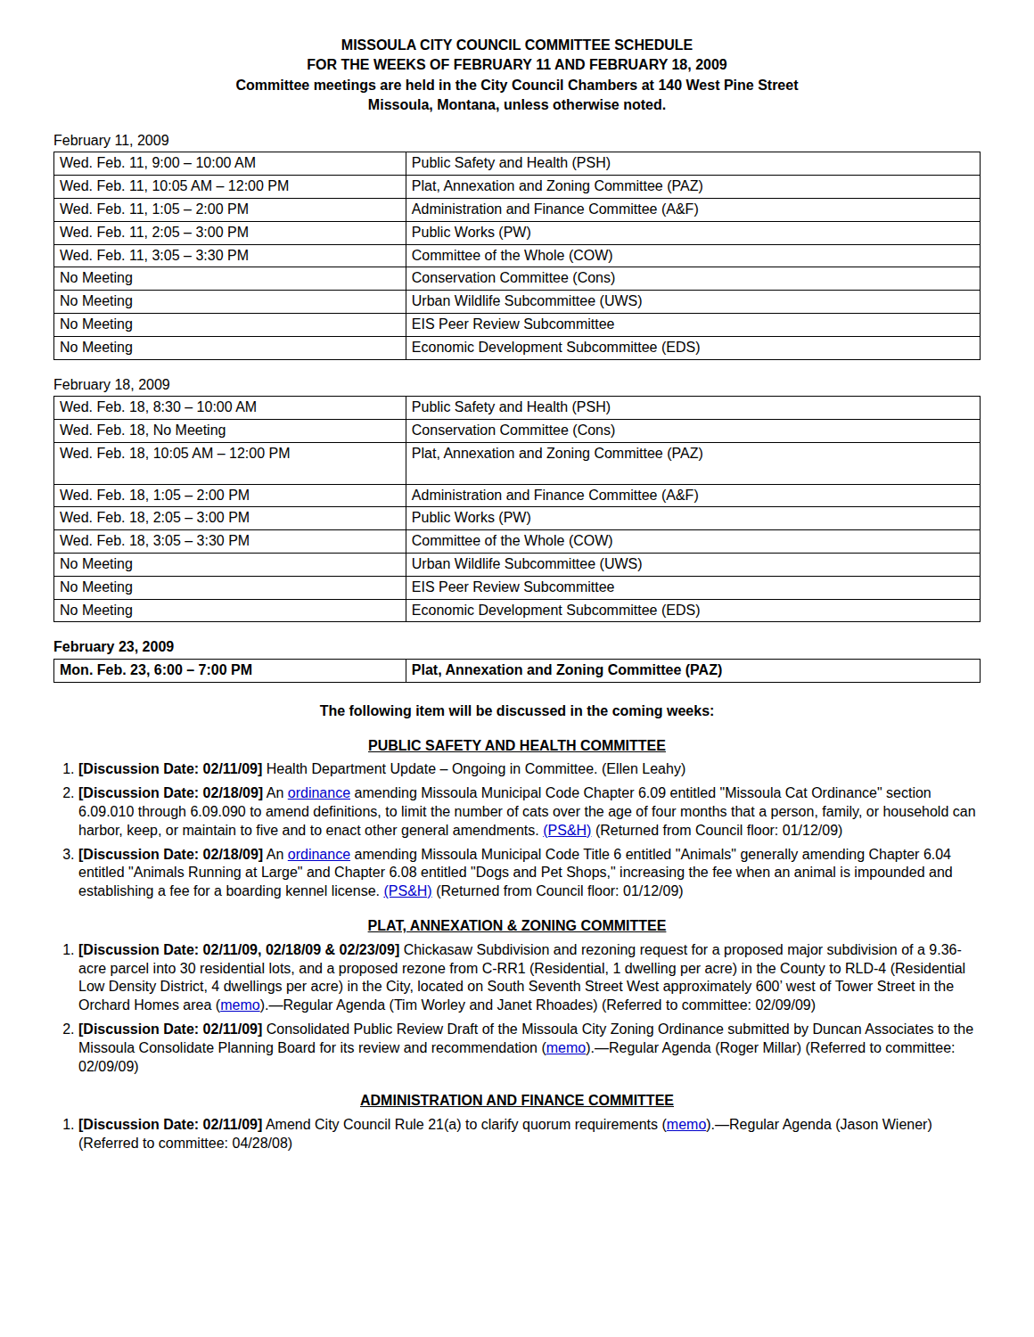MISSOULA CITY COUNCIL COMMITTEE SCHEDULE
FOR THE WEEKS OF FEBRUARY 11 AND FEBRUARY 18, 2009
Committee meetings are held in the City Council Chambers at 140 West Pine Street
Missoula, Montana, unless otherwise noted.
February 11, 2009
| Wed. Feb. 11, 9:00 – 10:00 AM | Public Safety and Health (PSH) |
| Wed. Feb. 11, 10:05 AM – 12:00 PM | Plat, Annexation and Zoning Committee (PAZ) |
| Wed. Feb. 11, 1:05 – 2:00 PM | Administration and Finance Committee (A&F) |
| Wed. Feb. 11, 2:05 – 3:00 PM | Public Works (PW) |
| Wed. Feb. 11, 3:05 – 3:30 PM | Committee of the Whole (COW) |
| No Meeting | Conservation Committee (Cons) |
| No Meeting | Urban Wildlife Subcommittee (UWS) |
| No Meeting | EIS Peer Review Subcommittee |
| No Meeting | Economic Development Subcommittee (EDS) |
February 18, 2009
| Wed. Feb. 18, 8:30 – 10:00 AM | Public Safety and Health (PSH) |
| Wed. Feb. 18, No Meeting | Conservation Committee (Cons) |
| Wed. Feb. 18, 10:05 AM – 12:00 PM | Plat, Annexation and Zoning Committee (PAZ) |
| Wed. Feb. 18, 1:05 – 2:00 PM | Administration and Finance Committee (A&F) |
| Wed. Feb. 18, 2:05 – 3:00 PM | Public Works (PW) |
| Wed. Feb. 18, 3:05 – 3:30 PM | Committee of the Whole (COW) |
| No Meeting | Urban Wildlife Subcommittee (UWS) |
| No Meeting | EIS Peer Review Subcommittee |
| No Meeting | Economic Development Subcommittee (EDS) |
February 23, 2009
| Mon. Feb. 23, 6:00 – 7:00 PM | Plat, Annexation and Zoning Committee (PAZ) |
The following item will be discussed in the coming weeks:
PUBLIC SAFETY AND HEALTH COMMITTEE
[Discussion Date: 02/11/09] Health Department Update – Ongoing in Committee. (Ellen Leahy)
[Discussion Date: 02/18/09] An ordinance amending Missoula Municipal Code Chapter 6.09 entitled "Missoula Cat Ordinance" section 6.09.010 through 6.09.090 to amend definitions, to limit the number of cats over the age of four months that a person, family, or household can harbor, keep, or maintain to five and to enact other general amendments. (PS&H) (Returned from Council floor: 01/12/09)
[Discussion Date: 02/18/09] An ordinance amending Missoula Municipal Code Title 6 entitled "Animals" generally amending Chapter 6.04 entitled "Animals Running at Large" and Chapter 6.08 entitled "Dogs and Pet Shops," increasing the fee when an animal is impounded and establishing a fee for a boarding kennel license. (PS&H) (Returned from Council floor: 01/12/09)
PLAT, ANNEXATION & ZONING COMMITTEE
[Discussion Date: 02/11/09, 02/18/09 & 02/23/09] Chickasaw Subdivision and rezoning request for a proposed major subdivision of a 9.36-acre parcel into 30 residential lots, and a proposed rezone from C-RR1 (Residential, 1 dwelling per acre) in the County to RLD-4 (Residential Low Density District, 4 dwellings per acre) in the City, located on South Seventh Street West approximately 600’ west of Tower Street in the Orchard Homes area (memo).—Regular Agenda (Tim Worley and Janet Rhoades) (Referred to committee: 02/09/09)
[Discussion Date: 02/11/09] Consolidated Public Review Draft of the Missoula City Zoning Ordinance submitted by Duncan Associates to the Missoula Consolidate Planning Board for its review and recommendation (memo).—Regular Agenda (Roger Millar) (Referred to committee: 02/09/09)
ADMINISTRATION AND FINANCE COMMITTEE
[Discussion Date: 02/11/09] Amend City Council Rule 21(a) to clarify quorum requirements (memo).—Regular Agenda (Jason Wiener) (Referred to committee: 04/28/08)